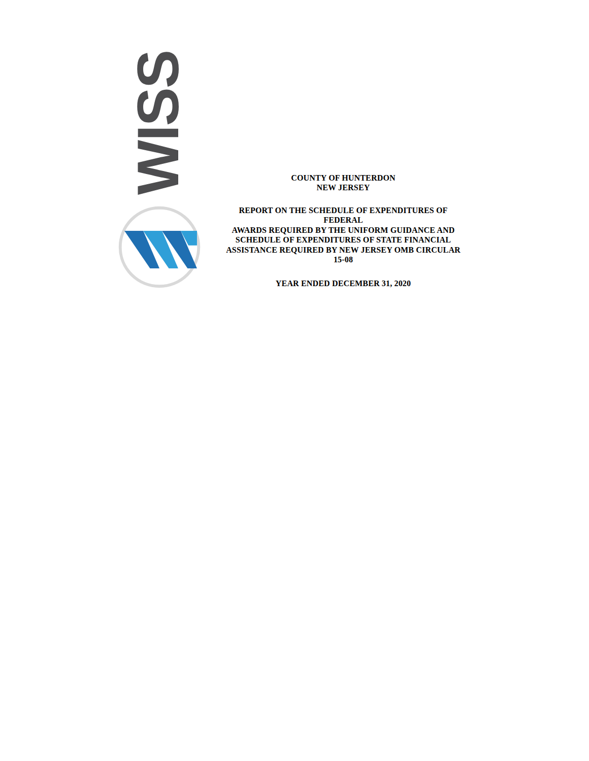WISS
COUNTY OF HUNTERDON
NEW JERSEY
REPORT ON THE SCHEDULE OF EXPENDITURES OF FEDERAL
AWARDS REQUIRED BY THE UNIFORM GUIDANCE AND
SCHEDULE OF EXPENDITURES OF STATE FINANCIAL
ASSISTANCE REQUIRED BY NEW JERSEY OMB CIRCULAR 15-08
YEAR ENDED DECEMBER 31, 2020